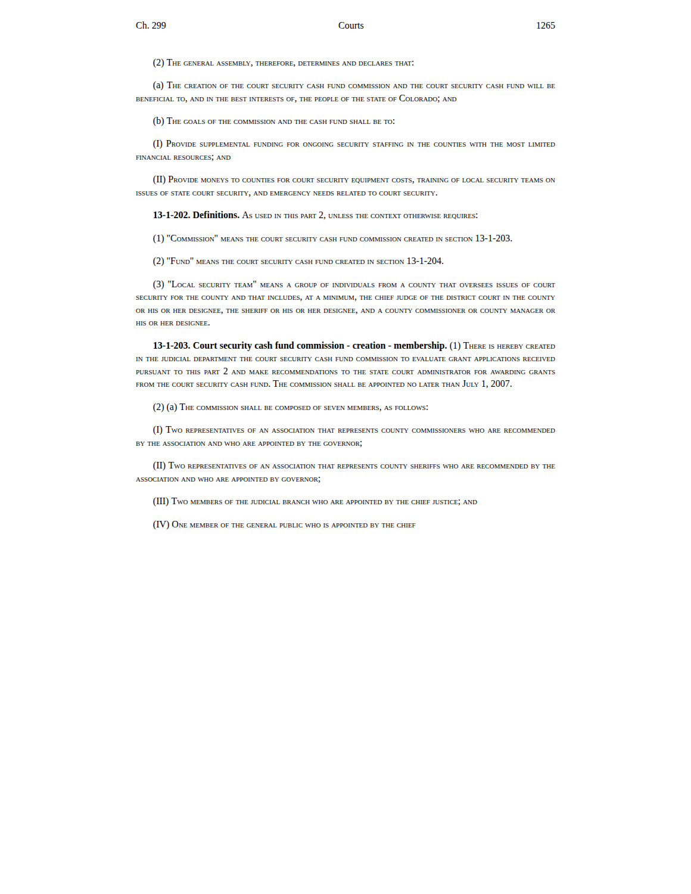Ch. 299
Courts
1265
(2) The general assembly, therefore, determines and declares that:
(a) The creation of the court security cash fund commission and the court security cash fund will be beneficial to, and in the best interests of, the people of the state of Colorado; and
(b) The goals of the commission and the cash fund shall be to:
(I) Provide supplemental funding for ongoing security staffing in the counties with the most limited financial resources; and
(II) Provide moneys to counties for court security equipment costs, training of local security teams on issues of state court security, and emergency needs related to court security.
13-1-202. Definitions. As used in this part 2, unless the context otherwise requires:
(1) "Commission" means the court security cash fund commission created in section 13-1-203.
(2) "Fund" means the court security cash fund created in section 13-1-204.
(3) "Local security team" means a group of individuals from a county that oversees issues of court security for the county and that includes, at a minimum, the chief judge of the district court in the county or his or her designee, the sheriff or his or her designee, and a county commissioner or county manager or his or her designee.
13-1-203. Court security cash fund commission - creation - membership. (1) There is hereby created in the judicial department the court security cash fund commission to evaluate grant applications received pursuant to this part 2 and make recommendations to the state court administrator for awarding grants from the court security cash fund. The commission shall be appointed no later than July 1, 2007.
(2) (a) The commission shall be composed of seven members, as follows:
(I) Two representatives of an association that represents county commissioners who are recommended by the association and who are appointed by the governor;
(II) Two representatives of an association that represents county sheriffs who are recommended by the association and who are appointed by governor;
(III) Two members of the judicial branch who are appointed by the chief justice; and
(IV) One member of the general public who is appointed by the chief